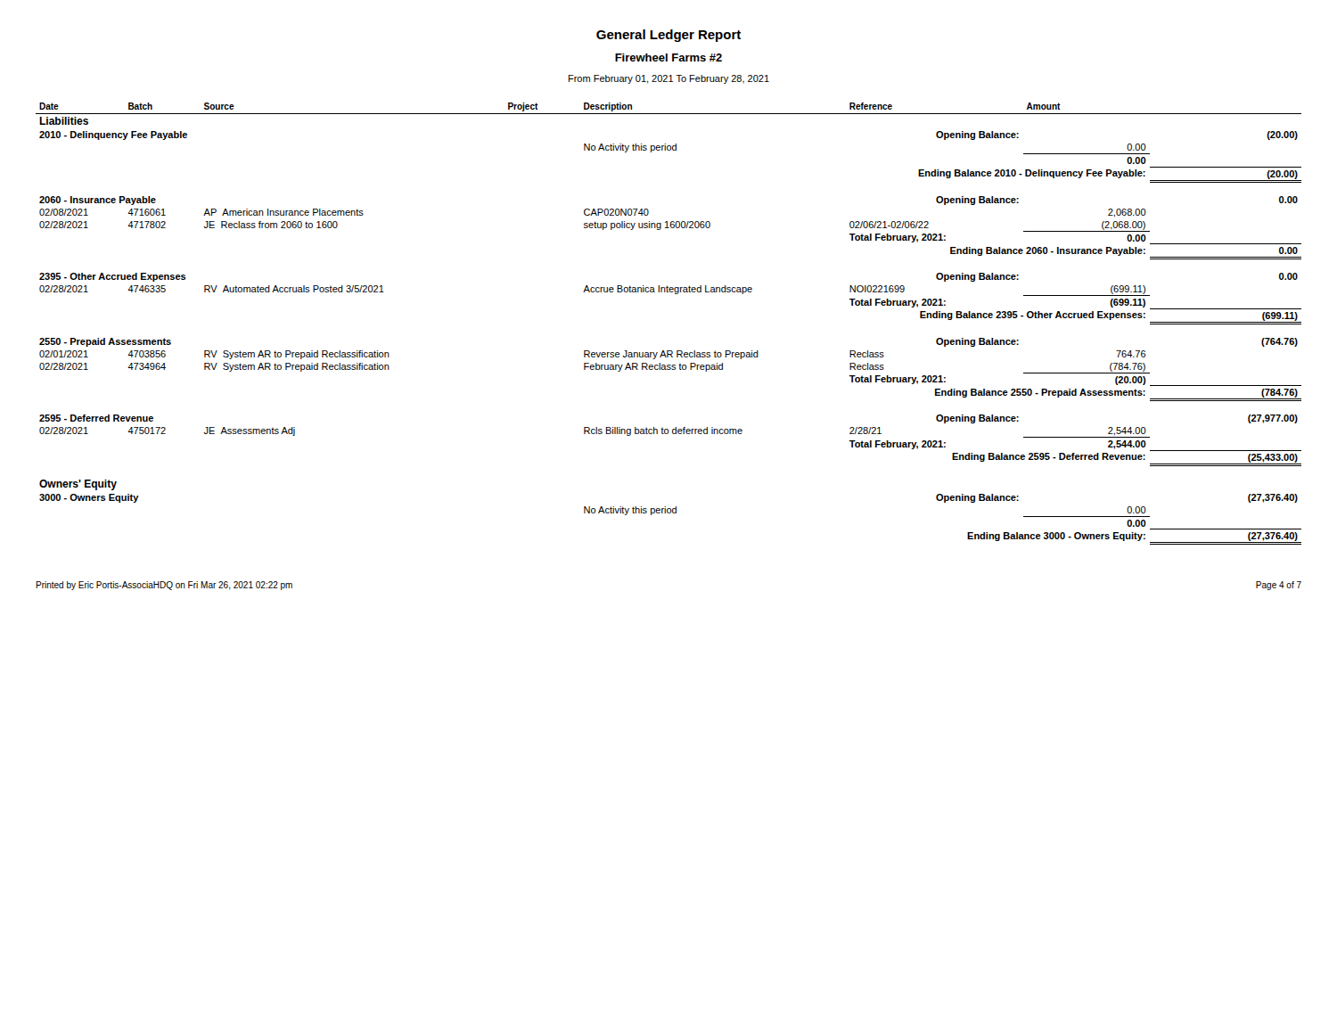General Ledger Report
Firewheel Farms #2
From February 01, 2021 To February 28, 2021
| Date | Batch | Source | Project | Description | Reference | Amount | |
| --- | --- | --- | --- | --- | --- | --- | --- |
| Liabilities |
| 2010 - Delinquency Fee Payable | Opening Balance: | | (20.00) |
| | No Activity this period | | 0.00 | |
| | 0.00 | |
| | Ending Balance 2010 - Delinquency Fee Payable: | (20.00) |
| 2060 - Insurance Payable | Opening Balance: | | 0.00 |
| 02/08/2021 | 4716061 | AP American Insurance Placements | | CAP020N0740 | | 2,068.00 | |
| 02/28/2021 | 4717802 | JE Reclass from 2060 to 1600 | | setup policy using 1600/2060 | 02/06/21-02/06/22 | (2,068.00) | |
| | Total February, 2021: | 0.00 | |
| | Ending Balance 2060 - Insurance Payable: | 0.00 |
| 2395 - Other Accrued Expenses | Opening Balance: | | 0.00 |
| 02/28/2021 | 4746335 | RV Automated Accruals Posted 3/5/2021 | | Accrue Botanica Integrated Landscape | NOI0221699 | (699.11) | |
| | Total February, 2021: | (699.11) | |
| | Ending Balance 2395 - Other Accrued Expenses: | (699.11) |
| 2550 - Prepaid Assessments | Opening Balance: | | (764.76) |
| 02/01/2021 | 4703856 | RV System AR to Prepaid Reclassification | | Reverse January AR Reclass to Prepaid | Reclass | 764.76 | |
| 02/28/2021 | 4734964 | RV System AR to Prepaid Reclassification | | February AR Reclass to Prepaid | Reclass | (784.76) | |
| | Total February, 2021: | (20.00) | |
| | Ending Balance 2550 - Prepaid Assessments: | (784.76) |
| 2595 - Deferred Revenue | Opening Balance: | | (27,977.00) |
| 02/28/2021 | 4750172 | JE Assessments Adj | | Rcls Billing batch to deferred income | 2/28/21 | 2,544.00 | |
| | Total February, 2021: | 2,544.00 | |
| | Ending Balance 2595 - Deferred Revenue: | (25,433.00) |
| Owners' Equity |
| 3000 - Owners Equity | Opening Balance: | | (27,376.40) |
| | No Activity this period | | 0.00 | |
| | 0.00 | |
| | Ending Balance 3000 - Owners Equity: | (27,376.40) |
Printed by Eric Portis-AssociaHDQ on Fri Mar 26, 2021 02:22 pm Page 4 of 7